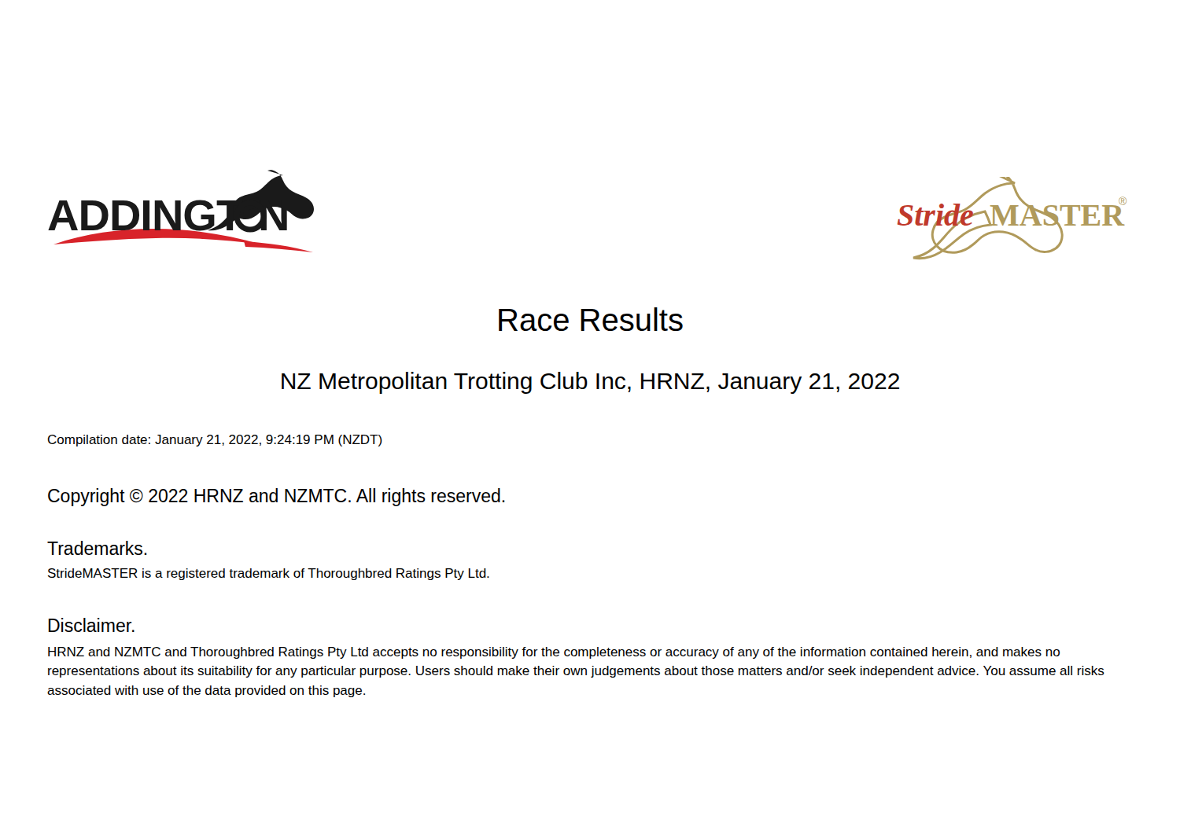Addington ADDINGT N
StrideMASTER Stride MASTER ®
Race Results
NZ Metropolitan Trotting Club Inc, HRNZ, January 21, 2022
Compilation date: January 21, 2022, 9:24:19 PM (NZDT)
Copyright © 2022 HRNZ and NZMTC. All rights reserved.
Trademarks.
StrideMASTER is a registered trademark of Thoroughbred Ratings Pty Ltd.
Disclaimer.
HRNZ and NZMTC and Thoroughbred Ratings Pty Ltd accepts no responsibility for the completeness or accuracy of any of the information contained herein, and makes no representations about its suitability for any particular purpose. Users should make their own judgements about those matters and/or seek independent advice. You assume all risks associated with use of the data provided on this page.